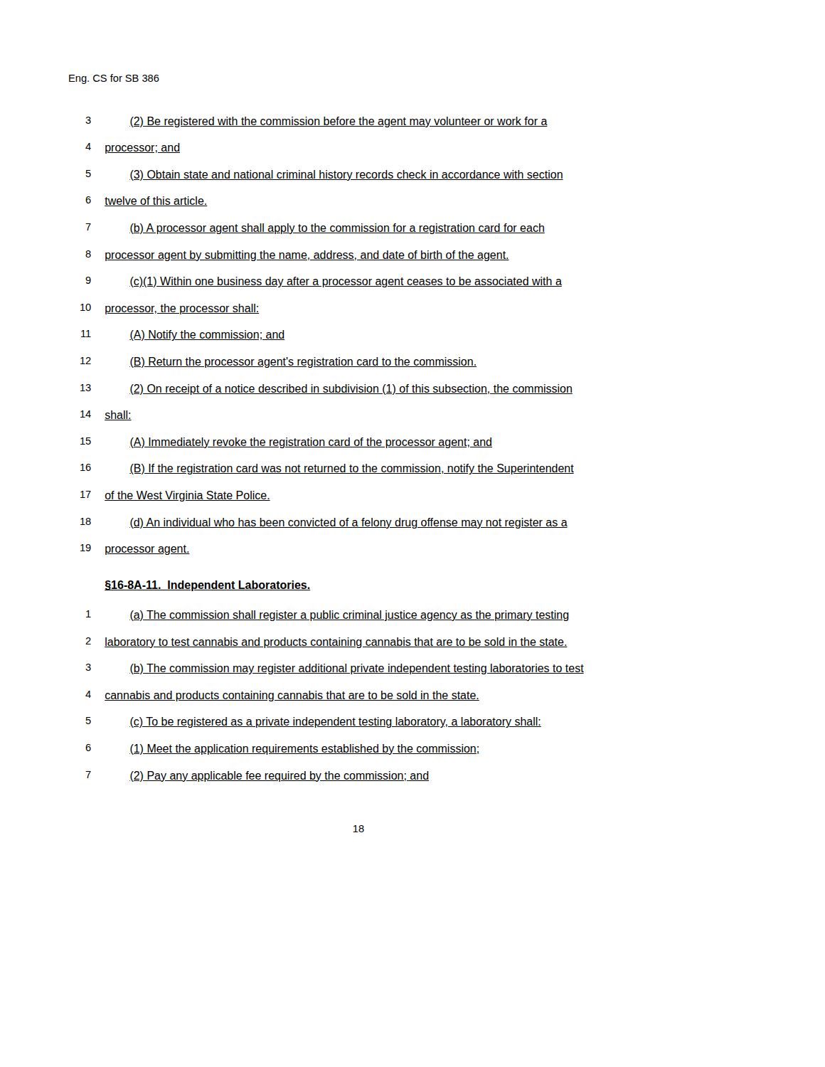Eng. CS for SB 386
(2) Be registered with the commission before the agent may volunteer or work for a
processor; and
(3) Obtain state and national criminal history records check in accordance with section
twelve of this article.
(b) A processor agent shall apply to the commission for a registration card for each
processor agent by submitting the name, address, and date of birth of the agent.
(c)(1) Within one business day after a processor agent ceases to be associated with a
processor, the processor shall:
(A) Notify the commission; and
(B) Return the processor agent's registration card to the commission.
(2) On receipt of a notice described in subdivision (1) of this subsection, the commission
shall:
(A) Immediately revoke the registration card of the processor agent; and
(B) If the registration card was not returned to the commission, notify the Superintendent
of the West Virginia State Police.
(d) An individual who has been convicted of a felony drug offense may not register as a
processor agent.
§16-8A-11. Independent Laboratories.
(a) The commission shall register a public criminal justice agency as the primary testing
laboratory to test cannabis and products containing cannabis that are to be sold in the state.
(b) The commission may register additional private independent testing laboratories to test
cannabis and products containing cannabis that are to be sold in the state.
(c) To be registered as a private independent testing laboratory, a laboratory shall:
(1) Meet the application requirements established by the commission;
(2) Pay any applicable fee required by the commission; and
18